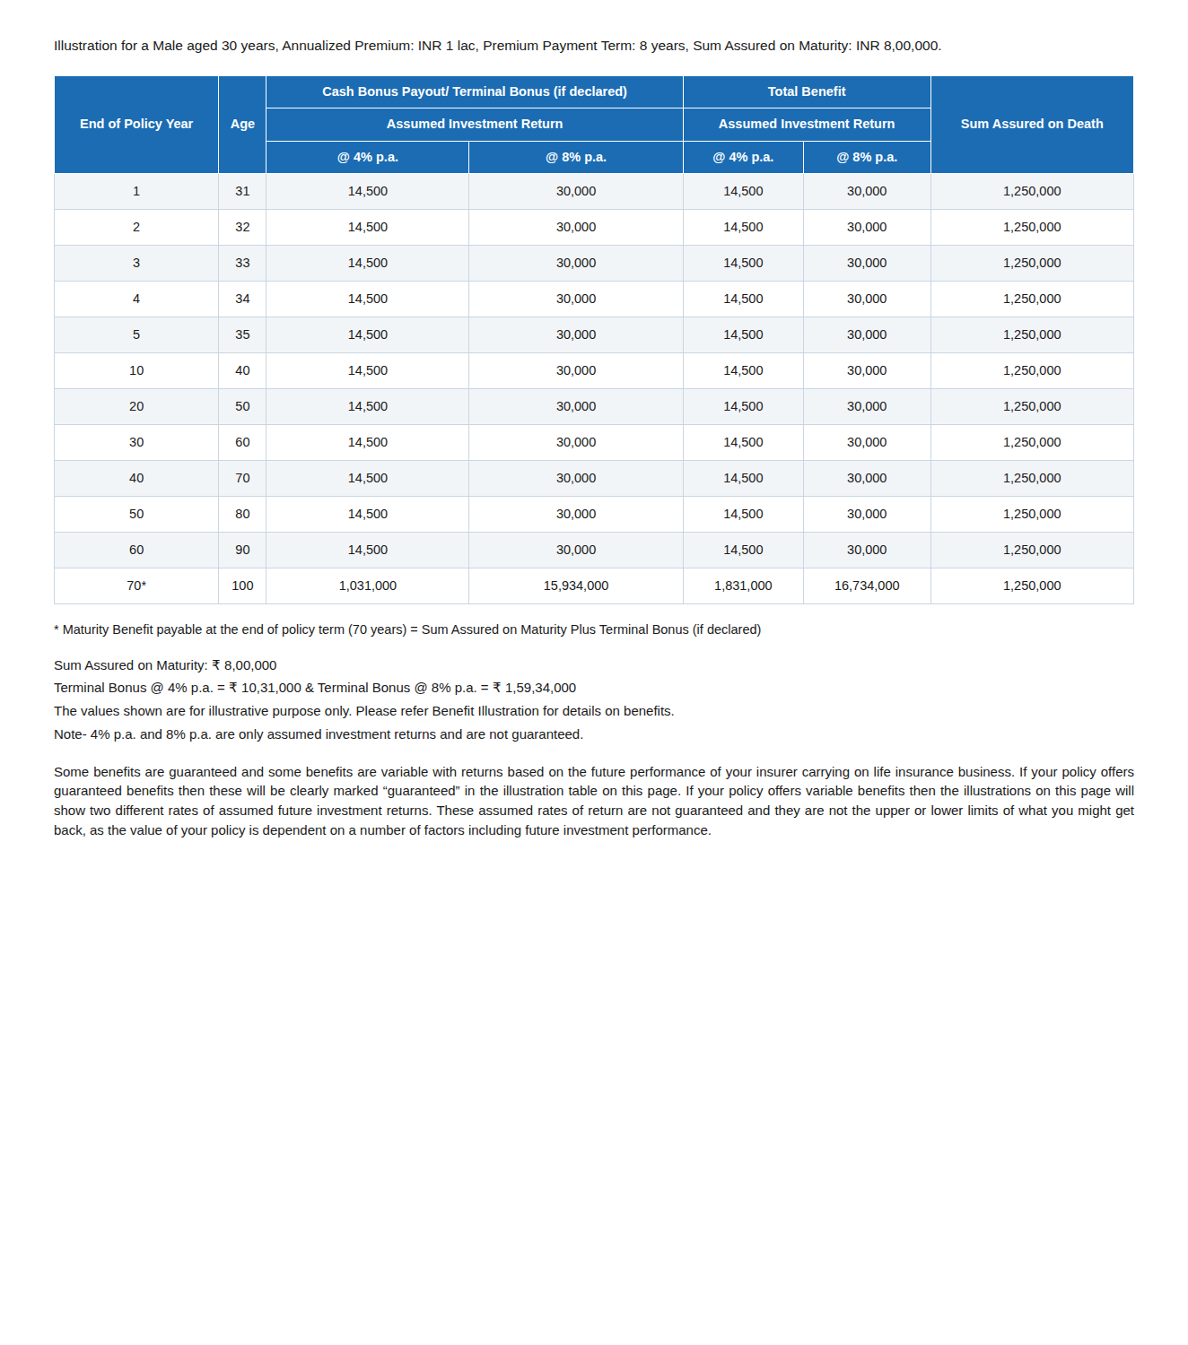Illustration for a Male aged 30 years, Annualized Premium: INR 1 lac, Premium Payment Term: 8 years, Sum Assured on Maturity: INR 8,00,000.
| End of Policy Year | Age | Cash Bonus Payout/ Terminal Bonus (if declared) | Total Benefit | Sum Assured on Death |
| --- | --- | --- | --- | --- |
| Assumed Investment Return | Assumed Investment Return |
| @ 4% p.a. | @ 8% p.a. | @ 4% p.a. | @ 8% p.a. |
| 1 | 31 | 14,500 | 30,000 | 14,500 | 30,000 | 1,250,000 |
| 2 | 32 | 14,500 | 30,000 | 14,500 | 30,000 | 1,250,000 |
| 3 | 33 | 14,500 | 30,000 | 14,500 | 30,000 | 1,250,000 |
| 4 | 34 | 14,500 | 30,000 | 14,500 | 30,000 | 1,250,000 |
| 5 | 35 | 14,500 | 30,000 | 14,500 | 30,000 | 1,250,000 |
| 10 | 40 | 14,500 | 30,000 | 14,500 | 30,000 | 1,250,000 |
| 20 | 50 | 14,500 | 30,000 | 14,500 | 30,000 | 1,250,000 |
| 30 | 60 | 14,500 | 30,000 | 14,500 | 30,000 | 1,250,000 |
| 40 | 70 | 14,500 | 30,000 | 14,500 | 30,000 | 1,250,000 |
| 50 | 80 | 14,500 | 30,000 | 14,500 | 30,000 | 1,250,000 |
| 60 | 90 | 14,500 | 30,000 | 14,500 | 30,000 | 1,250,000 |
| 70* | 100 | 1,031,000 | 15,934,000 | 1,831,000 | 16,734,000 | 1,250,000 |
* Maturity Benefit payable at the end of policy term (70 years) = Sum Assured on Maturity Plus Terminal Bonus (if declared)
Sum Assured on Maturity: ₹ 8,00,000
Terminal Bonus @ 4% p.a. = ₹ 10,31,000 & Terminal Bonus @ 8% p.a. = ₹ 1,59,34,000
The values shown are for illustrative purpose only. Please refer Benefit Illustration for details on benefits.
Note- 4% p.a. and 8% p.a. are only assumed investment returns and are not guaranteed.
Some benefits are guaranteed and some benefits are variable with returns based on the future performance of your insurer carrying on life insurance business. If your policy offers guaranteed benefits then these will be clearly marked “guaranteed” in the illustration table on this page. If your policy offers variable benefits then the illustrations on this page will show two different rates of assumed future investment returns. These assumed rates of return are not guaranteed and they are not the upper or lower limits of what you might get back, as the value of your policy is dependent on a number of factors including future investment performance.